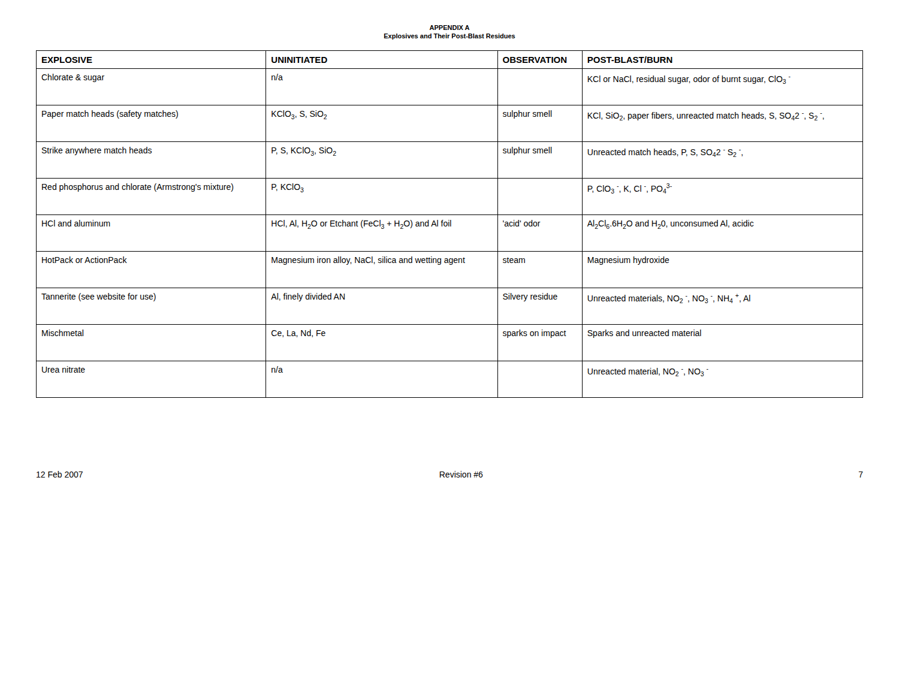APPENDIX A
Explosives and Their Post-Blast Residues
| EXPLOSIVE | UNINITIATED | OBSERVATION | POST-BLAST/BURN |
| --- | --- | --- | --- |
| Chlorate & sugar | n/a | | KCl or NaCl, residual sugar, odor of burnt sugar, ClO 3 - |
| Paper match heads (safety matches) | KClO 3 , S, SiO 2 | sulphur smell | KCl, SiO 2 , paper fibers, unreacted match heads, S, SO 4 2 - , S 2 - , |
| Strike anywhere match heads | P, S, KClO 3 , SiO 2 | sulphur smell | Unreacted match heads, P, S, SO 4 2 - S 2 - , |
| Red phosphorus and chlorate (Armstrong's mixture) | P, KClO 3 | | P, ClO 3 - , K, Cl - , PO 4 3- |
| HCl and aluminum | HCl, Al, H 2 O or Etchant (FeCl 3 + H 2 O) and Al foil | 'acid' odor | Al 2 Cl 6 .6H 2 O and H 2 0, unconsumed Al, acidic |
| HotPack or ActionPack | Magnesium iron alloy, NaCl, silica and wetting agent | steam | Magnesium hydroxide |
| Tannerite (see website for use) | Al, finely divided AN | Silvery residue | Unreacted materials, NO 2 - , NO 3 - , NH 4 + , Al |
| Mischmetal | Ce, La, Nd, Fe | sparks on impact | Sparks and unreacted material |
| Urea nitrate | n/a | | Unreacted material, NO 2 - , NO 3 - |
12 Feb 2007
Revision #6
7